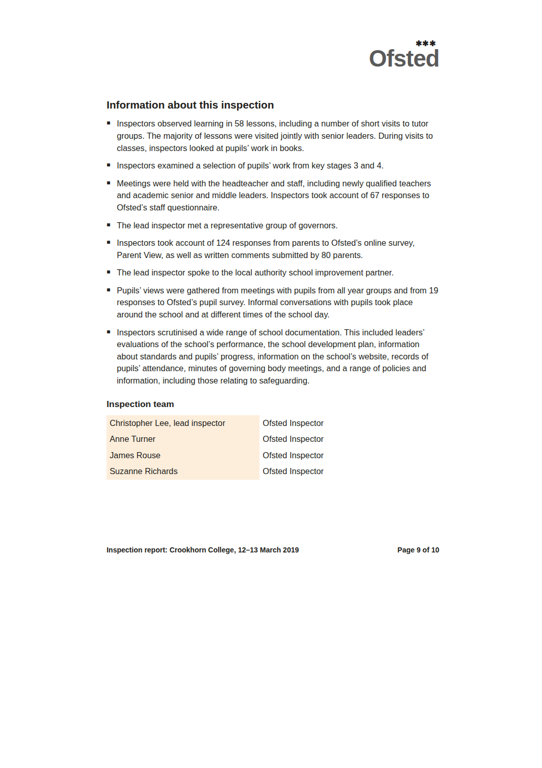✱✱✱
Ofsted
Information about this inspection
Inspectors observed learning in 58 lessons, including a number of short visits to tutor groups. The majority of lessons were visited jointly with senior leaders. During visits to classes, inspectors looked at pupils’ work in books.
Inspectors examined a selection of pupils’ work from key stages 3 and 4.
Meetings were held with the headteacher and staff, including newly qualified teachers and academic senior and middle leaders. Inspectors took account of 67 responses to Ofsted’s staff questionnaire.
The lead inspector met a representative group of governors.
Inspectors took account of 124 responses from parents to Ofsted’s online survey, Parent View, as well as written comments submitted by 80 parents.
The lead inspector spoke to the local authority school improvement partner.
Pupils’ views were gathered from meetings with pupils from all year groups and from 19 responses to Ofsted’s pupil survey. Informal conversations with pupils took place around the school and at different times of the school day.
Inspectors scrutinised a wide range of school documentation. This included leaders’ evaluations of the school’s performance, the school development plan, information about standards and pupils’ progress, information on the school’s website, records of pupils’ attendance, minutes of governing body meetings, and a range of policies and information, including those relating to safeguarding.
Inspection team
| Christopher Lee, lead inspector | Ofsted Inspector |
| Anne Turner | Ofsted Inspector |
| James Rouse | Ofsted Inspector |
| Suzanne Richards | Ofsted Inspector |
Inspection report: Crookhorn College, 12–13 March 2019
Page 9 of 10